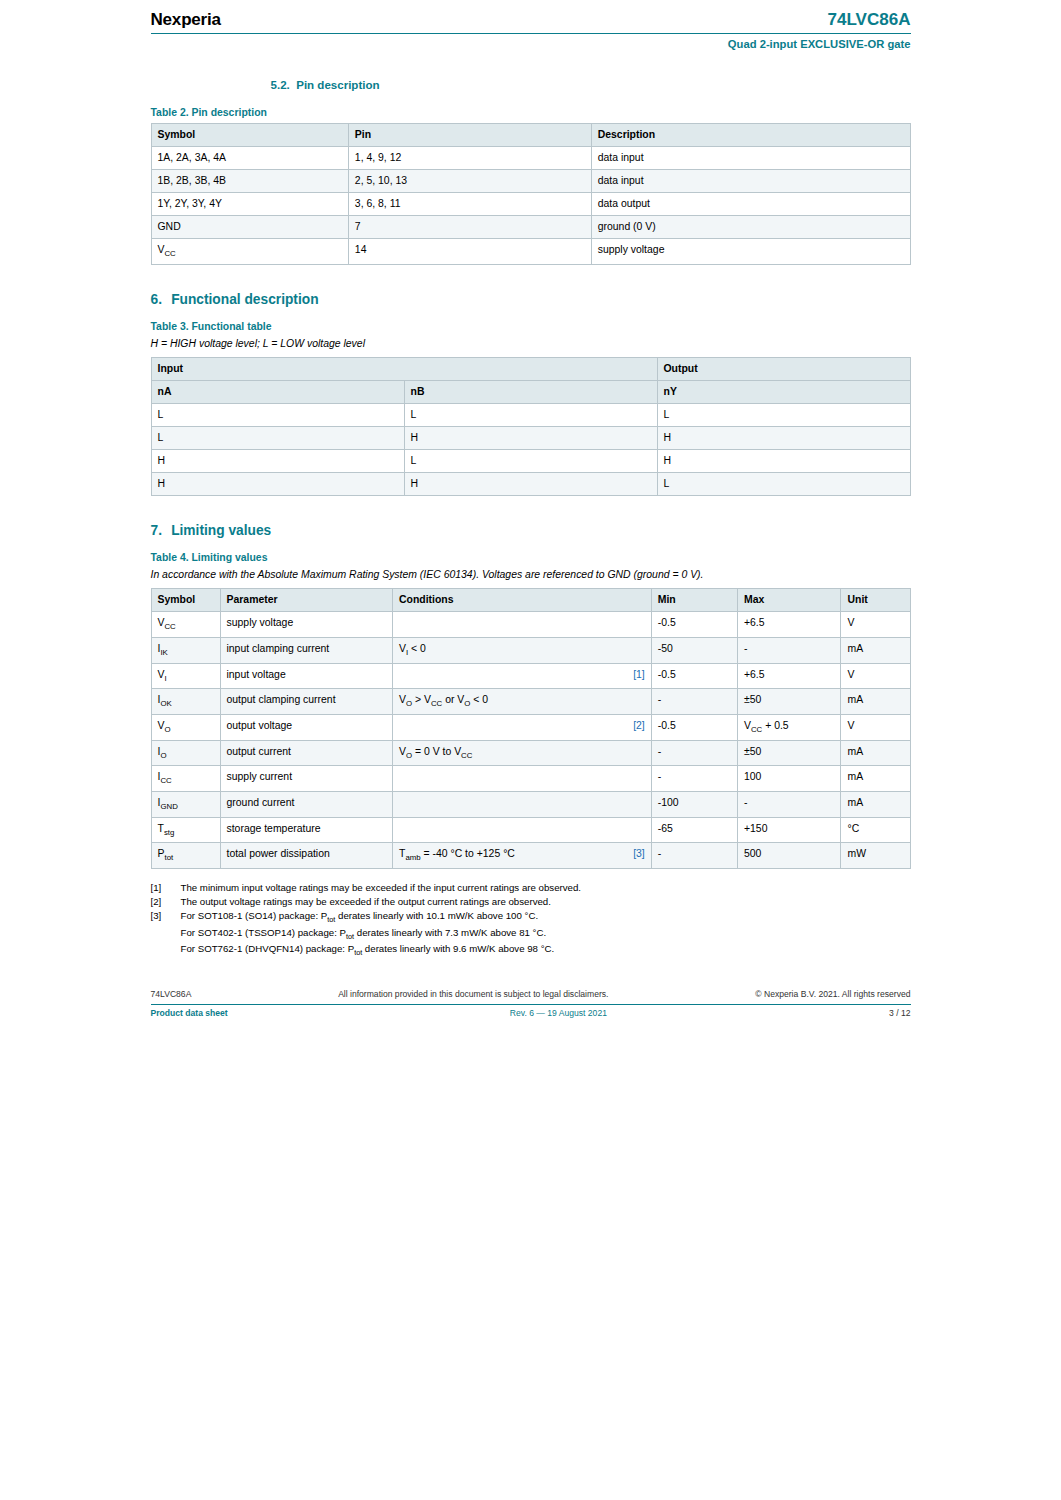Nexperia
74LVC86A
Quad 2-input EXCLUSIVE-OR gate
5.2. Pin description
Table 2. Pin description
| Symbol | Pin | Description |
| --- | --- | --- |
| 1A, 2A, 3A, 4A | 1, 4, 9, 12 | data input |
| 1B, 2B, 3B, 4B | 2, 5, 10, 13 | data input |
| 1Y, 2Y, 3Y, 4Y | 3, 6, 8, 11 | data output |
| GND | 7 | ground (0 V) |
| V CC | 14 | supply voltage |
6. Functional description
Table 3. Functional table
H = HIGH voltage level; L = LOW voltage level
| Input | Output |
| --- | --- |
| nA | nB | nY |
| L | L | L |
| L | H | H |
| H | L | H |
| H | H | L |
7. Limiting values
Table 4. Limiting values
In accordance with the Absolute Maximum Rating System (IEC 60134). Voltages are referenced to GND (ground = 0 V).
| Symbol | Parameter | Conditions | Min | Max | Unit |
| --- | --- | --- | --- | --- | --- |
| V CC | supply voltage | | -0.5 | +6.5 | V |
| I IK | input clamping current | V I < 0 | -50 | - | mA |
| V I | input voltage | [1] | -0.5 | +6.5 | V |
| I OK | output clamping current | V O > V CC or V O < 0 | - | ±50 | mA |
| V O | output voltage | [2] | -0.5 | V CC + 0.5 | V |
| I O | output current | V O = 0 V to V CC | - | ±50 | mA |
| I CC | supply current | | - | 100 | mA |
| I GND | ground current | | -100 | - | mA |
| T stg | storage temperature | | -65 | +150 | °C |
| P tot | total power dissipation | T amb = -40 °C to +125 °C [3] | - | 500 | mW |
[1] The minimum input voltage ratings may be exceeded if the input current ratings are observed.
[2] The output voltage ratings may be exceeded if the output current ratings are observed.
[3] For SOT108-1 (SO14) package: Ptot derates linearly with 10.1 mW/K above 100 °C.
For SOT402-1 (TSSOP14) package: Ptot derates linearly with 7.3 mW/K above 81 °C.
For SOT762-1 (DHVQFN14) package: Ptot derates linearly with 9.6 mW/K above 98 °C.
74LVC86A All information provided in this document is subject to legal disclaimers. © Nexperia B.V. 2021. All rights reserved
Product data sheet Rev. 6 — 19 August 2021 3 / 12